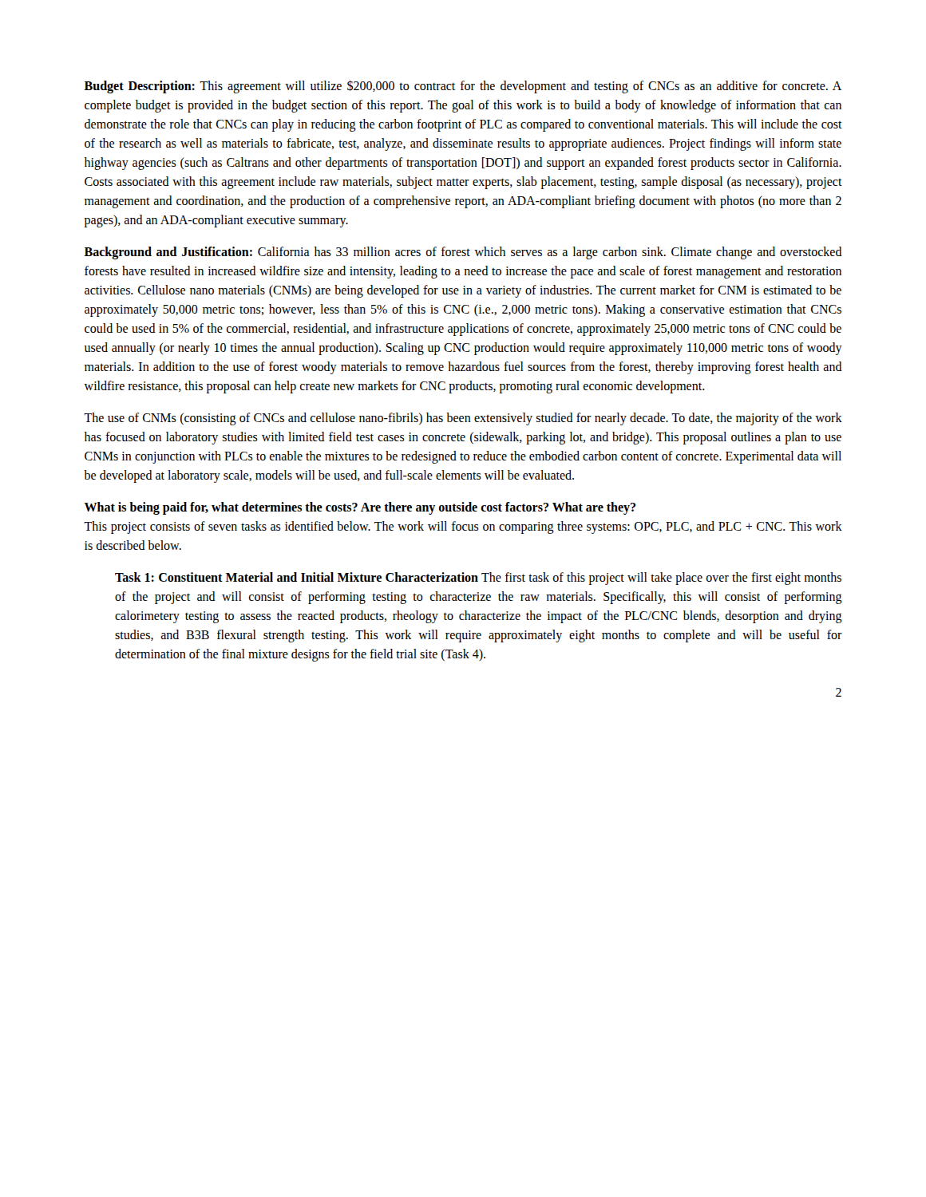Budget Description: This agreement will utilize $200,000 to contract for the development and testing of CNCs as an additive for concrete. A complete budget is provided in the budget section of this report. The goal of this work is to build a body of knowledge of information that can demonstrate the role that CNCs can play in reducing the carbon footprint of PLC as compared to conventional materials. This will include the cost of the research as well as materials to fabricate, test, analyze, and disseminate results to appropriate audiences. Project findings will inform state highway agencies (such as Caltrans and other departments of transportation [DOT]) and support an expanded forest products sector in California. Costs associated with this agreement include raw materials, subject matter experts, slab placement, testing, sample disposal (as necessary), project management and coordination, and the production of a comprehensive report, an ADA-compliant briefing document with photos (no more than 2 pages), and an ADA-compliant executive summary.
Background and Justification: California has 33 million acres of forest which serves as a large carbon sink. Climate change and overstocked forests have resulted in increased wildfire size and intensity, leading to a need to increase the pace and scale of forest management and restoration activities. Cellulose nano materials (CNMs) are being developed for use in a variety of industries. The current market for CNM is estimated to be approximately 50,000 metric tons; however, less than 5% of this is CNC (i.e., 2,000 metric tons). Making a conservative estimation that CNCs could be used in 5% of the commercial, residential, and infrastructure applications of concrete, approximately 25,000 metric tons of CNC could be used annually (or nearly 10 times the annual production). Scaling up CNC production would require approximately 110,000 metric tons of woody materials. In addition to the use of forest woody materials to remove hazardous fuel sources from the forest, thereby improving forest health and wildfire resistance, this proposal can help create new markets for CNC products, promoting rural economic development.
The use of CNMs (consisting of CNCs and cellulose nano-fibrils) has been extensively studied for nearly decade. To date, the majority of the work has focused on laboratory studies with limited field test cases in concrete (sidewalk, parking lot, and bridge). This proposal outlines a plan to use CNMs in conjunction with PLCs to enable the mixtures to be redesigned to reduce the embodied carbon content of concrete. Experimental data will be developed at laboratory scale, models will be used, and full-scale elements will be evaluated.
What is being paid for, what determines the costs? Are there any outside cost factors? What are they?
This project consists of seven tasks as identified below. The work will focus on comparing three systems: OPC, PLC, and PLC + CNC. This work is described below.
Task 1: Constituent Material and Initial Mixture Characterization The first task of this project will take place over the first eight months of the project and will consist of performing testing to characterize the raw materials. Specifically, this will consist of performing calorimetery testing to assess the reacted products, rheology to characterize the impact of the PLC/CNC blends, desorption and drying studies, and B3B flexural strength testing. This work will require approximately eight months to complete and will be useful for determination of the final mixture designs for the field trial site (Task 4).
2